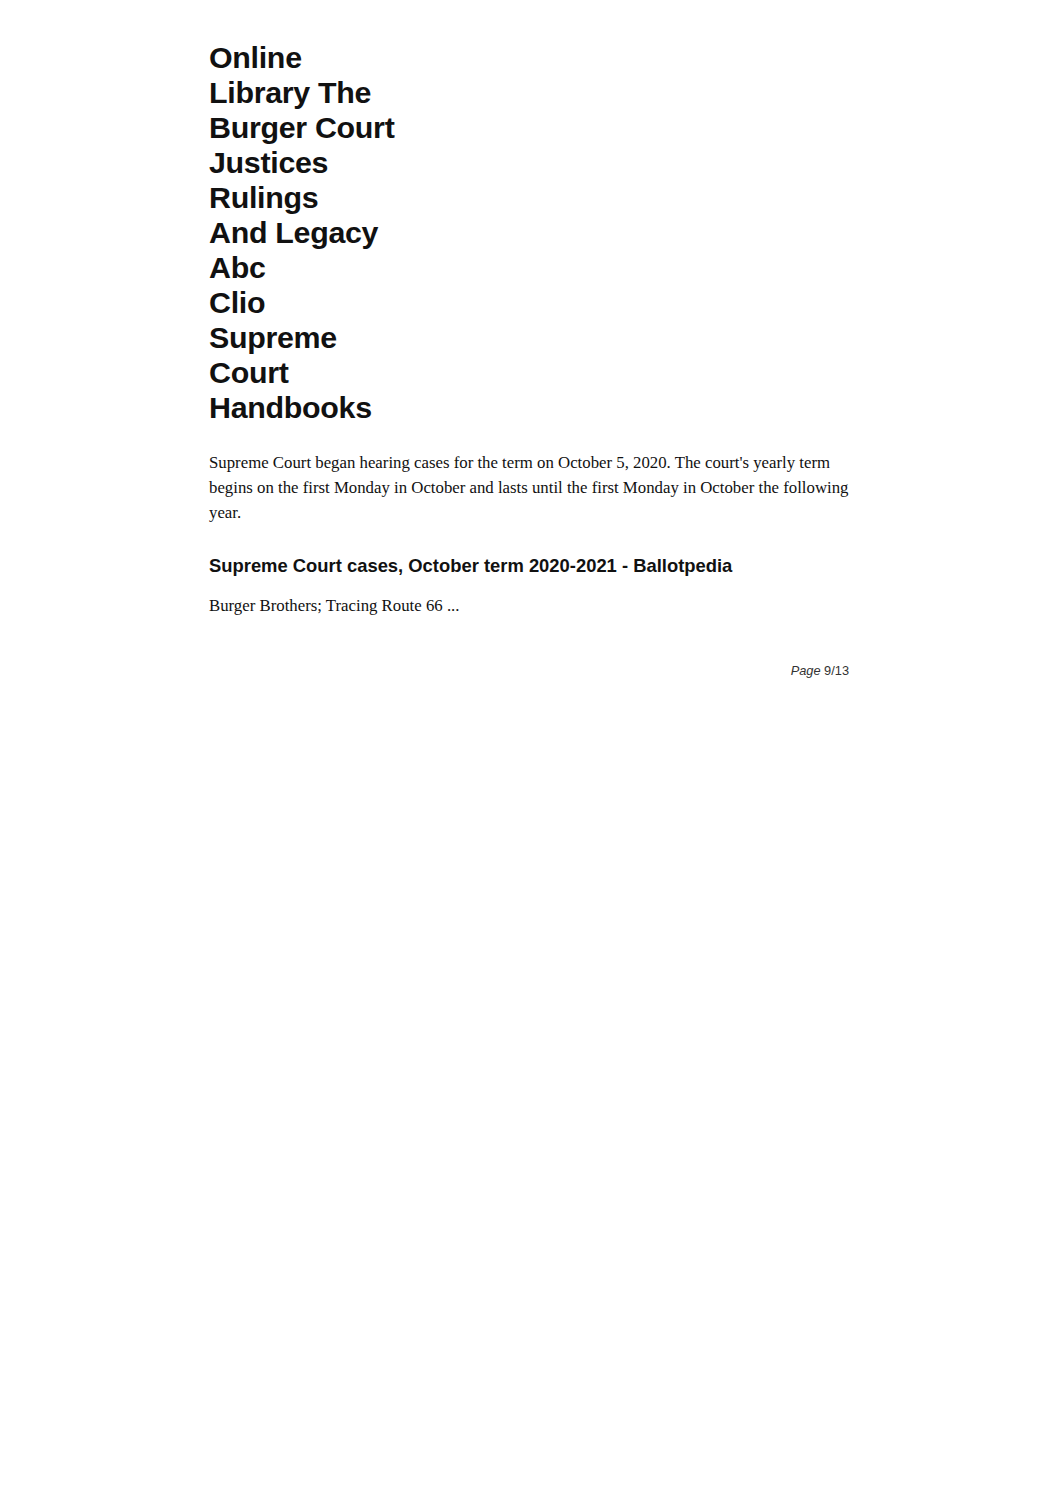Online Library The Burger Court Justices Rulings And Legacy Abc Clio Supreme Court Handbooks
Supreme Court began hearing cases for the term on October 5, 2020. The court's yearly term begins on the first Monday in October and lasts until the first Monday in October the following year.
Supreme Court cases, October term 2020-2021 - Ballotpedia
Burger Brothers; Tracing Route 66 ...
Page 9/13